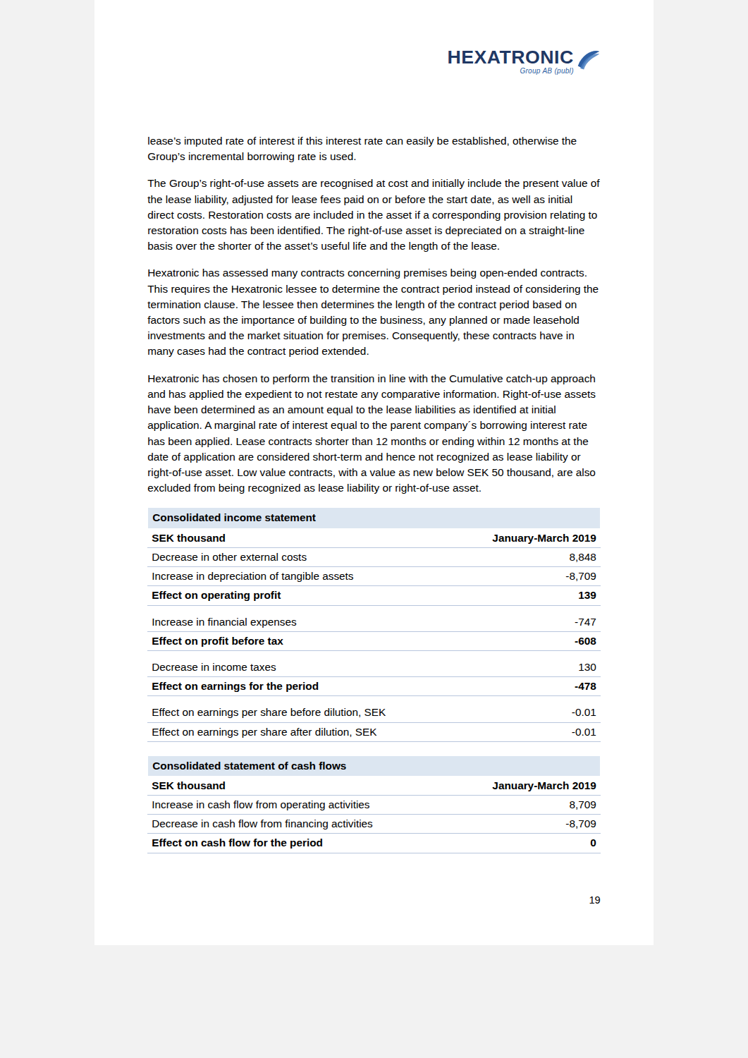HEXATRONIC
Group AB (publ)
lease’s imputed rate of interest if this interest rate can easily be established, otherwise the Group’s incremental borrowing rate is used.
The Group’s right-of-use assets are recognised at cost and initially include the present value of the lease liability, adjusted for lease fees paid on or before the start date, as well as initial direct costs. Restoration costs are included in the asset if a corresponding provision relating to restoration costs has been identified. The right-of-use asset is depreciated on a straight-line basis over the shorter of the asset’s useful life and the length of the lease.
Hexatronic has assessed many contracts concerning premises being open-ended contracts. This requires the Hexatronic lessee to determine the contract period instead of considering the termination clause. The lessee then determines the length of the contract period based on factors such as the importance of building to the business, any planned or made leasehold investments and the market situation for premises. Consequently, these contracts have in many cases had the contract period extended.
Hexatronic has chosen to perform the transition in line with the Cumulative catch-up approach and has applied the expedient to not restate any comparative information. Right-of-use assets have been determined as an amount equal to the lease liabilities as identified at initial application. A marginal rate of interest equal to the parent company´s borrowing interest rate has been applied. Lease contracts shorter than 12 months or ending within 12 months at the date of application are considered short-term and hence not recognized as lease liability or right-of-use asset. Low value contracts, with a value as new below SEK 50 thousand, are also excluded from being recognized as lease liability or right-of-use asset.
Consolidated income statement
| SEK thousand | January-March 2019 |
| --- | --- |
| Decrease in other external costs | 8,848 |
| Increase in depreciation of tangible assets | -8,709 |
| Effect on operating profit | 139 |
| Increase in financial expenses | -747 |
| Effect on profit before tax | -608 |
| Decrease in income taxes | 130 |
| Effect on earnings for the period | -478 |
| Effect on earnings per share before dilution, SEK | -0.01 |
| Effect on earnings per share after dilution, SEK | -0.01 |
Consolidated statement of cash flows
| SEK thousand | January-March 2019 |
| --- | --- |
| Increase in cash flow from operating activities | 8,709 |
| Decrease in cash flow from financing activities | -8,709 |
| Effect on cash flow for the period | 0 |
19